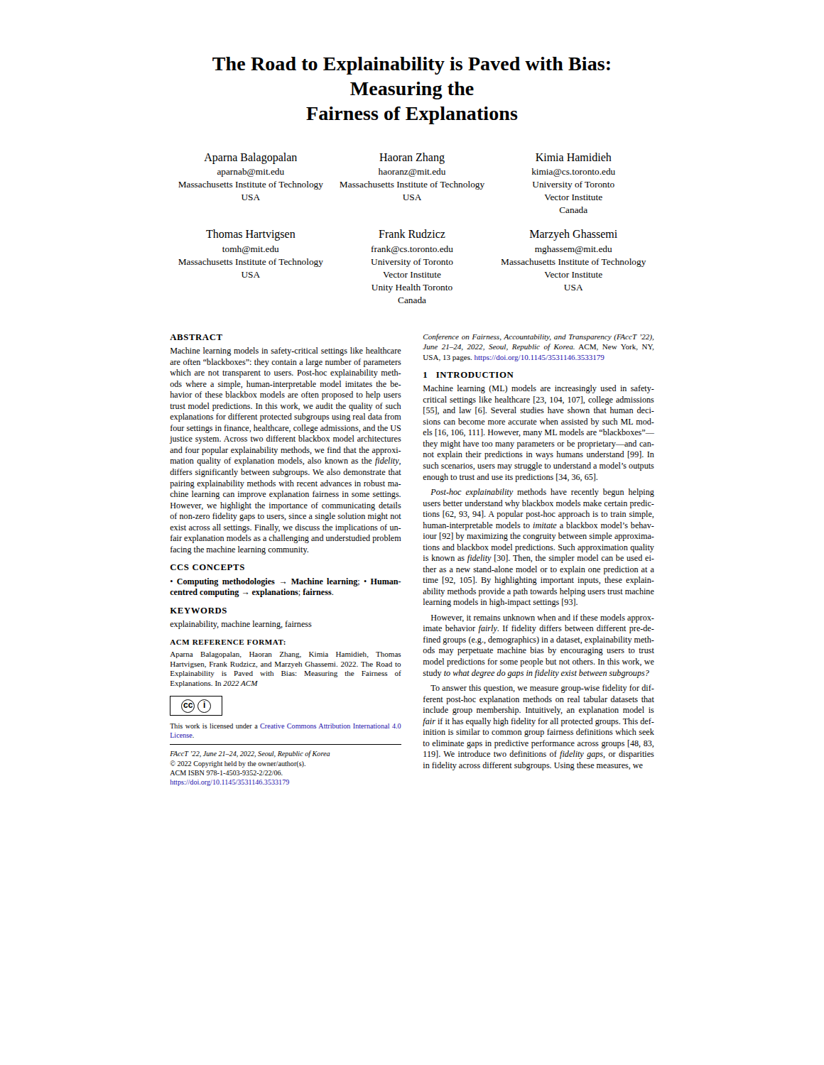The Road to Explainability is Paved with Bias: Measuring the
Fairness of Explanations
| Aparna Balagopalan aparnab@mit.edu Massachusetts Institute of Technology USA | Haoran Zhang haoranz@mit.edu Massachusetts Institute of Technology USA | Kimia Hamidieh kimia@cs.toronto.edu University of Toronto Vector Institute Canada |
| Thomas Hartvigsen tomh@mit.edu Massachusetts Institute of Technology USA | Frank Rudzicz frank@cs.toronto.edu University of Toronto Vector Institute Unity Health Toronto Canada | Marzyeh Ghassemi mghassem@mit.edu Massachusetts Institute of Technology Vector Institute USA |
Abstract
Machine learning models in safety-critical settings like healthcare are often “blackboxes”: they contain a large number of parameters which are not transparent to users. Post-hoc explainability methods where a simple, human-interpretable model imitates the behavior of these blackbox models are often proposed to help users trust model predictions. In this work, we audit the quality of such explanations for different protected subgroups using real data from four settings in finance, healthcare, college admissions, and the US justice system. Across two different blackbox model architectures and four popular explainability methods, we find that the approximation quality of explanation models, also known as the fidelity, differs significantly between subgroups. We also demonstrate that pairing explainability methods with recent advances in robust machine learning can improve explanation fairness in some settings. However, we highlight the importance of communicating details of non-zero fidelity gaps to users, since a single solution might not exist across all settings. Finally, we discuss the implications of unfair explanation models as a challenging and understudied problem facing the machine learning community.
CCS Concepts
• Computing methodologies → Machine learning; • Human-centred computing → explanations; fairness.
Keywords
explainability, machine learning, fairness
ACM Reference Format:
Aparna Balagopalan, Haoran Zhang, Kimia Hamidieh, Thomas Hartvigsen, Frank Rudzicz, and Marzyeh Ghassemi. 2022. The Road to Explainability is Paved with Bias: Measuring the Fairness of Explanations. In 2022 ACM
cc i
This work is licensed under a Creative Commons Attribution International 4.0 License.
FAccT ’22, June 21–24, 2022, Seoul, Republic of Korea
© 2022 Copyright held by the owner/author(s).
ACM ISBN 978-1-4503-9352-2/22/06.
https://doi.org/10.1145/3531146.3533179
Conference on Fairness, Accountability, and Transparency (FAccT ’22), June 21–24, 2022, Seoul, Republic of Korea. ACM, New York, NY, USA, 13 pages. https://doi.org/10.1145/3531146.3533179
1 Introduction
Machine learning (ML) models are increasingly used in safety-critical settings like healthcare [23, 104, 107], college admissions [55], and law [6]. Several studies have shown that human decisions can become more accurate when assisted by such ML models [16, 106, 111]. However, many ML models are “blackboxes”—they might have too many parameters or be proprietary—and cannot explain their predictions in ways humans understand [99]. In such scenarios, users may struggle to understand a model’s outputs enough to trust and use its predictions [34, 36, 65].
Post-hoc explainability methods have recently begun helping users better understand why blackbox models make certain predictions [62, 93, 94]. A popular post-hoc approach is to train simple, human-interpretable models to imitate a blackbox model’s behaviour [92] by maximizing the congruity between simple approximations and blackbox model predictions. Such approximation quality is known as fidelity [30]. Then, the simpler model can be used either as a new stand-alone model or to explain one prediction at a time [92, 105]. By highlighting important inputs, these explainability methods provide a path towards helping users trust machine learning models in high-impact settings [93].
However, it remains unknown when and if these models approximate behavior fairly. If fidelity differs between different pre-defined groups (e.g., demographics) in a dataset, explainability methods may perpetuate machine bias by encouraging users to trust model predictions for some people but not others. In this work, we study to what degree do gaps in fidelity exist between subgroups?
To answer this question, we measure group-wise fidelity for different post-hoc explanation methods on real tabular datasets that include group membership. Intuitively, an explanation model is fair if it has equally high fidelity for all protected groups. This definition is similar to common group fairness definitions which seek to eliminate gaps in predictive performance across groups [48, 83, 119]. We introduce two definitions of fidelity gaps, or disparities in fidelity across different subgroups. Using these measures, we